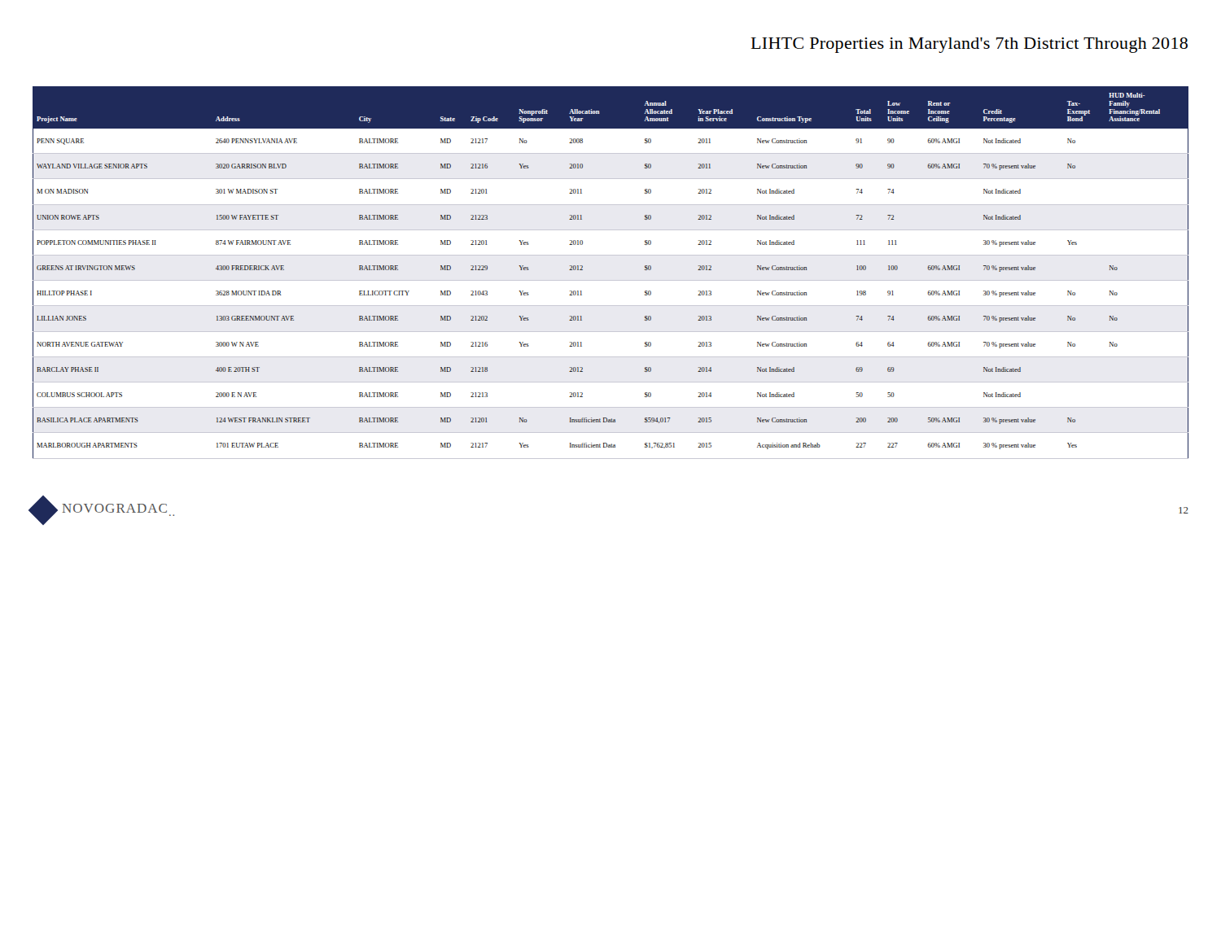LIHTC Properties in Maryland's 7th District Through 2018
| Project Name | Address | City | State | Zip Code | Nonprofit Sponsor | Allocation Year | Annual Allocated Amount | Year Placed in Service | Construction Type | Total Units | Low Income Units | Rent or Income Ceiling | Credit Percentage | Tax- Exempt Bond | HUD Multi- Family Financing/Rental Assistance |
| --- | --- | --- | --- | --- | --- | --- | --- | --- | --- | --- | --- | --- | --- | --- | --- |
| PENN SQUARE | 2640 PENNSYLVANIA AVE | BALTIMORE | MD | 21217 | No | 2008 | $0 | 2011 | New Construction | 91 | 90 | 60% AMGI | Not Indicated | No | |
| WAYLAND VILLAGE SENIOR APTS | 3020 GARRISON BLVD | BALTIMORE | MD | 21216 | Yes | 2010 | $0 | 2011 | New Construction | 90 | 90 | 60% AMGI | 70 % present value | No | |
| M ON MADISON | 301 W MADISON ST | BALTIMORE | MD | 21201 | | 2011 | $0 | 2012 | Not Indicated | 74 | 74 | | Not Indicated | | |
| UNION ROWE APTS | 1500 W FAYETTE ST | BALTIMORE | MD | 21223 | | 2011 | $0 | 2012 | Not Indicated | 72 | 72 | | Not Indicated | | |
| POPPLETON COMMUNITIES PHASE II | 874 W FAIRMOUNT AVE | BALTIMORE | MD | 21201 | Yes | 2010 | $0 | 2012 | Not Indicated | 111 | 111 | | 30 % present value | Yes | |
| GREENS AT IRVINGTON MEWS | 4300 FREDERICK AVE | BALTIMORE | MD | 21229 | Yes | 2012 | $0 | 2012 | New Construction | 100 | 100 | 60% AMGI | 70 % present value | | No |
| HILLTOP PHASE I | 3628 MOUNT IDA DR | ELLICOTT CITY | MD | 21043 | Yes | 2011 | $0 | 2013 | New Construction | 198 | 91 | 60% AMGI | 30 % present value | No | No |
| LILLIAN JONES | 1303 GREENMOUNT AVE | BALTIMORE | MD | 21202 | Yes | 2011 | $0 | 2013 | New Construction | 74 | 74 | 60% AMGI | 70 % present value | No | No |
| NORTH AVENUE GATEWAY | 3000 W N AVE | BALTIMORE | MD | 21216 | Yes | 2011 | $0 | 2013 | New Construction | 64 | 64 | 60% AMGI | 70 % present value | No | No |
| BARCLAY PHASE II | 400 E 20TH ST | BALTIMORE | MD | 21218 | | 2012 | $0 | 2014 | Not Indicated | 69 | 69 | | Not Indicated | | |
| COLUMBUS SCHOOL APTS | 2000 E N AVE | BALTIMORE | MD | 21213 | | 2012 | $0 | 2014 | Not Indicated | 50 | 50 | | Not Indicated | | |
| BASILICA PLACE APARTMENTS | 124 WEST FRANKLIN STREET | BALTIMORE | MD | 21201 | No | Insufficient Data | $594,017 | 2015 | New Construction | 200 | 200 | 50% AMGI | 30 % present value | No | |
| MARLBOROUGH APARTMENTS | 1701 EUTAW PLACE | BALTIMORE | MD | 21217 | Yes | Insufficient Data | $1,762,851 | 2015 | Acquisition and Rehab | 227 | 227 | 60% AMGI | 30 % present value | Yes | |
NOVOGRADAC..
12